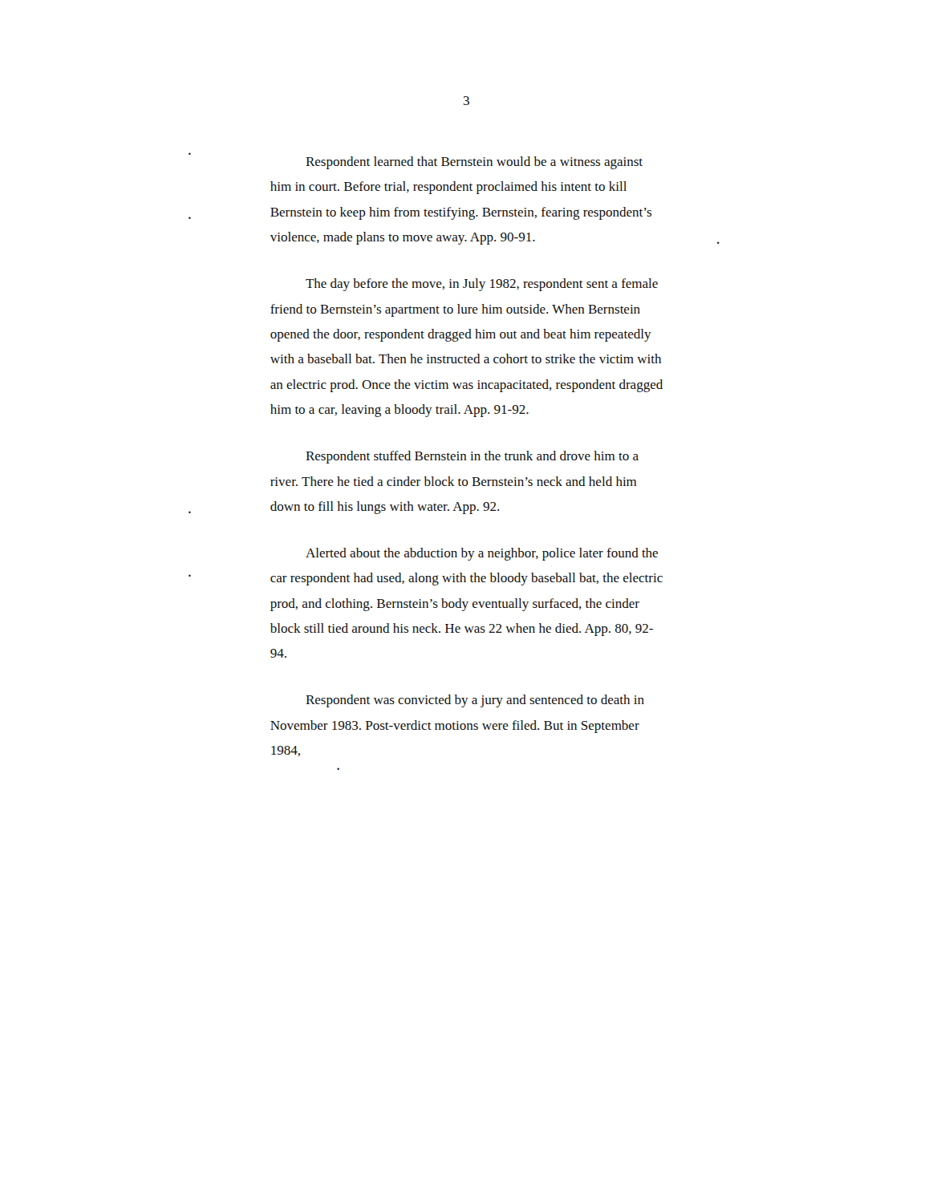· ·
· ·
·
3
Respondent learned that Bernstein would be a witness against him in court. Before trial, respondent proclaimed his intent to kill Bernstein to keep him from testifying. Bernstein, fearing respondent’s violence, made plans to move away. App. 90-91.
The day before the move, in July 1982, respondent sent a female friend to Bernstein’s apartment to lure him outside. When Bernstein opened the door, respondent dragged him out and beat him repeatedly with a baseball bat. Then he instructed a cohort to strike the victim with an electric prod. Once the victim was incapacitated, respondent dragged him to a car, leaving a bloody trail. App. 91-92.
Respondent stuffed Bernstein in the trunk and drove him to a river. There he tied a cinder block to Bernstein’s neck and held him down to fill his lungs with water. App. 92.
Alerted about the abduction by a neighbor, police later found the car respondent had used, along with the bloody baseball bat, the electric prod, and clothing. Bernstein’s body eventually surfaced, the cinder block still tied around his neck. He was 22 when he died. App. 80, 92-94.
Respondent was convicted by a jury and sentenced to death in November 1983. Post-verdict motions were filed. But in September 1984,
·